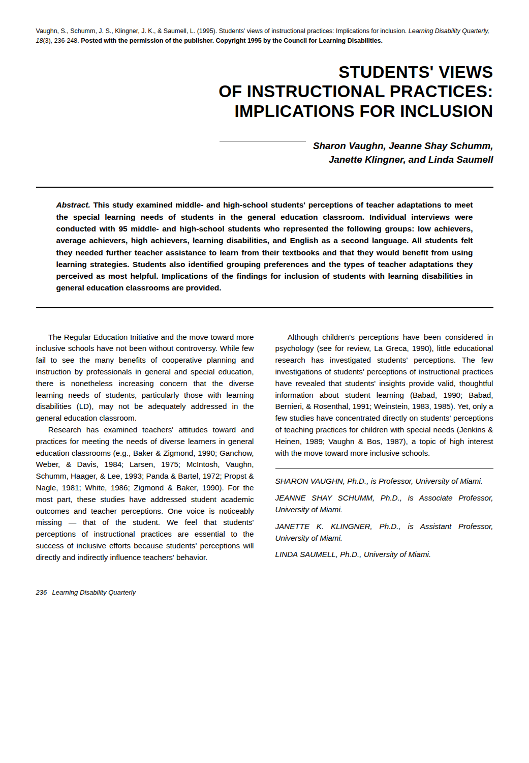Vaughn, S., Schumm, J. S., Klingner, J. K., & Saumell, L. (1995). Students' views of instructional practices: Implications for inclusion. Learning Disability Quarterly, 18(3), 236-248. Posted with the permission of the publisher. Copyright 1995 by the Council for Learning Disabilities.
STUDENTS' VIEWS
OF INSTRUCTIONAL PRACTICES:
IMPLICATIONS FOR INCLUSION
Sharon Vaughn, Jeanne Shay Schumm,
Janette Klingner, and Linda Saumell
Abstract. This study examined middle- and high-school students' perceptions of teacher adaptations to meet the special learning needs of students in the general education classroom. Individual interviews were conducted with 95 middle- and high-school students who represented the following groups: low achievers, average achievers, high achievers, learning disabilities, and English as a second language. All students felt they needed further teacher assistance to learn from their textbooks and that they would benefit from using learning strategies. Students also identified grouping preferences and the types of teacher adaptations they perceived as most helpful. Implications of the findings for inclusion of students with learning disabilities in general education classrooms are provided.
The Regular Education Initiative and the move toward more inclusive schools have not been without controversy. While few fail to see the many benefits of cooperative planning and instruction by professionals in general and special education, there is nonetheless increasing concern that the diverse learning needs of students, particularly those with learning disabilities (LD), may not be adequately addressed in the general education classroom.
Research has examined teachers' attitudes toward and practices for meeting the needs of diverse learners in general education classrooms (e.g., Baker & Zigmond, 1990; Ganchow, Weber, & Davis, 1984; Larsen, 1975; McIntosh, Vaughn, Schumm, Haager, & Lee, 1993; Panda & Bartel, 1972; Propst & Nagle, 1981; White, 1986; Zigmond & Baker, 1990). For the most part, these studies have addressed student academic outcomes and teacher perceptions. One voice is noticeably missing — that of the student. We feel that students' perceptions of instructional practices are essential to the success of inclusive efforts because students' perceptions will directly and indirectly influence teachers' behavior.
Although children's perceptions have been considered in psychology (see for review, La Greca, 1990), little educational research has investigated students' perceptions. The few investigations of students' perceptions of instructional practices have revealed that students' insights provide valid, thoughtful information about student learning (Babad, 1990; Babad, Bernieri, & Rosenthal, 1991; Weinstein, 1983, 1985). Yet, only a few studies have concentrated directly on students' perceptions of teaching practices for children with special needs (Jenkins & Heinen, 1989; Vaughn & Bos, 1987), a topic of high interest with the move toward more inclusive schools.
SHARON VAUGHN, Ph.D., is Professor, University of Miami.
JEANNE SHAY SCHUMM, Ph.D., is Associate Professor, University of Miami.
JANETTE K. KLINGNER, Ph.D., is Assistant Professor, University of Miami.
LINDA SAUMELL, Ph.D., University of Miami.
236 Learning Disability Quarterly